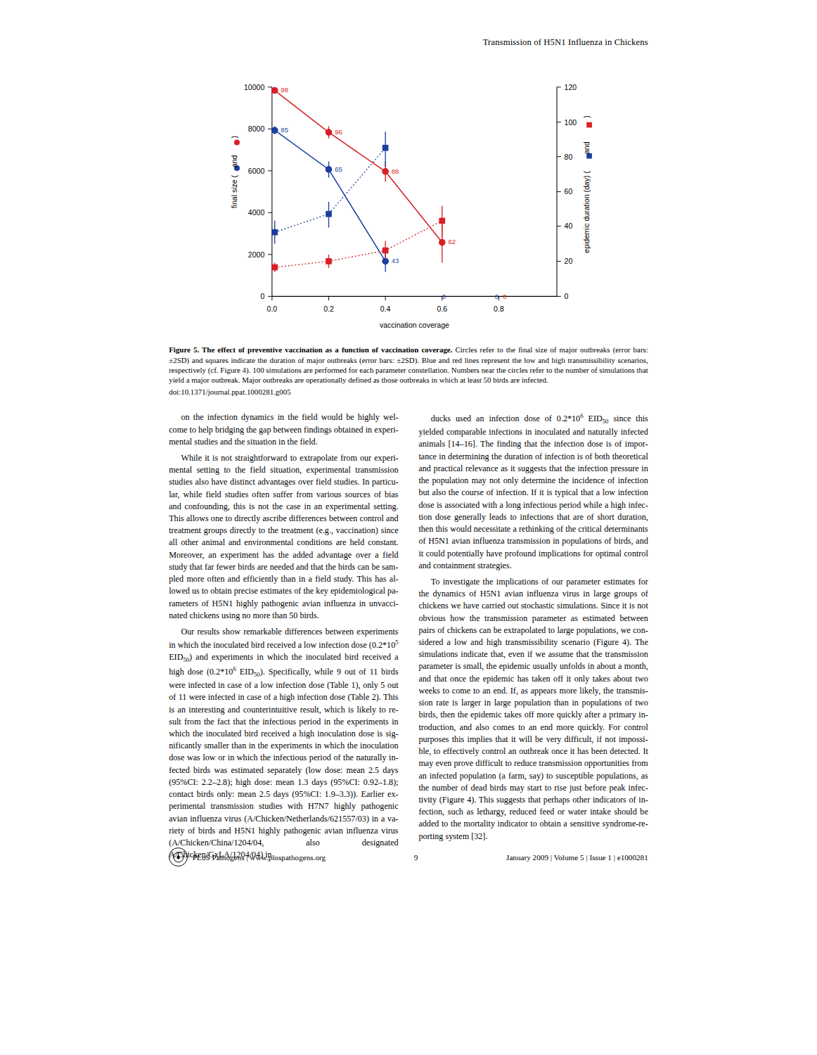Transmission of H5N1 Influenza in Chickens
0 2000 4000 6000 8000 10000 0 20 40 60 80 100 120 0.0 0.2 0.4 0.6 0.8 vaccination coverage final size ( and ) epidemic duration (day) ( and ) 98 96 88 62 0 85 65 43 0 0
Figure 5. The effect of preventive vaccination as a function of vaccination coverage. Circles refer to the final size of major outbreaks (error bars: ±2SD) and squares indicate the duration of major outbreaks (error bars: ±2SD). Blue and red lines represent the low and high transmissibility scenarios, respectively (cf. Figure 4). 100 simulations are performed for each parameter constellation. Numbers near the circles refer to the number of simulations that yield a major outbreak. Major outbreaks are operationally defined as those outbreaks in which at least 50 birds are infected. doi:10.1371/journal.ppat.1000281.g005
on the infection dynamics in the field would be highly welcome to help bridging the gap between findings obtained in experimental studies and the situation in the field.
While it is not straightforward to extrapolate from our experimental setting to the field situation, experimental transmission studies also have distinct advantages over field studies. In particular, while field studies often suffer from various sources of bias and confounding, this is not the case in an experimental setting. This allows one to directly ascribe differences between control and treatment groups directly to the treatment (e.g., vaccination) since all other animal and environmental conditions are held constant. Moreover, an experiment has the added advantage over a field study that far fewer birds are needed and that the birds can be sampled more often and efficiently than in a field study. This has allowed us to obtain precise estimates of the key epidemiological parameters of H5N1 highly pathogenic avian influenza in unvaccinated chickens using no more than 50 birds.
Our results show remarkable differences between experiments in which the inoculated bird received a low infection dose (0.2*105 EID50) and experiments in which the inoculated bird received a high dose (0.2*106 EID50). Specifically, while 9 out of 11 birds were infected in case of a low infection dose (Table 1), only 5 out of 11 were infected in case of a high infection dose (Table 2). This is an interesting and counterintuitive result, which is likely to result from the fact that the infectious period in the experiments in which the inoculated bird received a high inoculation dose is significantly smaller than in the experiments in which the inoculation dose was low or in which the infectious period of the naturally infected birds was estimated separately (low dose: mean 2.5 days (95%CI: 2.2–2.8); high dose: mean 1.3 days (95%CI: 0.92–1.8); contact birds only: mean 2.5 days (95%CI: 1.9–3.3)). Earlier experimental transmission studies with H7N7 highly pathogenic avian influenza virus (A/Chicken/Netherlands/621557/03) in a variety of birds and H5N1 highly pathogenic avian influenza virus (A/Chicken/China/1204/04, also designated A/Chicken/GxLA/1204/04) in
ducks used an infection dose of 0.2*106 EID50 since this yielded comparable infections in inoculated and naturally infected animals [14–16]. The finding that the infection dose is of importance in determining the duration of infection is of both theoretical and practical relevance as it suggests that the infection pressure in the population may not only determine the incidence of infection but also the course of infection. If it is typical that a low infection dose is associated with a long infectious period while a high infection dose generally leads to infections that are of short duration, then this would necessitate a rethinking of the critical determinants of H5N1 avian influenza transmission in populations of birds, and it could potentially have profound implications for optimal control and containment strategies.
To investigate the implications of our parameter estimates for the dynamics of H5N1 avian influenza virus in large groups of chickens we have carried out stochastic simulations. Since it is not obvious how the transmission parameter as estimated between pairs of chickens can be extrapolated to large populations, we considered a low and high transmissibility scenario (Figure 4). The simulations indicate that, even if we assume that the transmission parameter is small, the epidemic usually unfolds in about a month, and that once the epidemic has taken off it only takes about two weeks to come to an end. If, as appears more likely, the transmission rate is larger in large population than in populations of two birds, then the epidemic takes off more quickly after a primary introduction, and also comes to an end more quickly. For control purposes this implies that it will be very difficult, if not impossible, to effectively control an outbreak once it has been detected. It may even prove difficult to reduce transmission opportunities from an infected population (a farm, say) to susceptible populations, as the number of dead birds may start to rise just before peak infectivity (Figure 4). This suggests that perhaps other indicators of infection, such as lethargy, reduced feed or water intake should be added to the mortality indicator to obtain a sensitive syndrome-reporting system [32].
PLoS Pathogens | www.plospathogens.org
9
January 2009 | Volume 5 | Issue 1 | e1000281